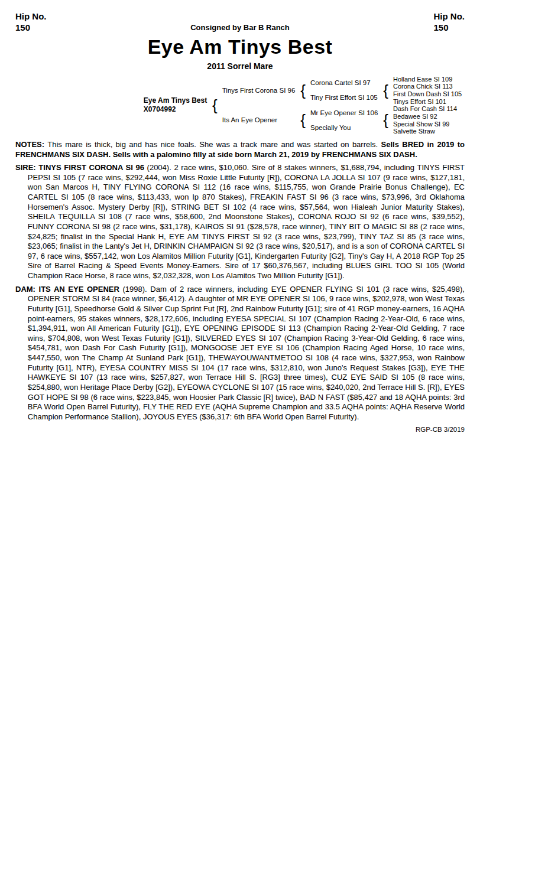Hip No.
150
Consigned by Bar B Ranch
Hip No.
150
Eye Am Tinys Best
2011 Sorrel Mare
| Eye Am Tinys Best X0704992 | { | Tinys First Corona SI 96 | { | Corona Cartel SI 97 | { | Holland Ease SI 109 Corona Chick SI 113 |
| Tiny First Effort SI 105 | First Down Dash SI 105 Tinys Effort SI 101 |
| Its An Eye Opener | { | Mr Eye Opener SI 106 | { | Dash For Cash SI 114 Bedawee SI 92 |
| Specially You | Special Show SI 99 Salvette Straw |
NOTES: This mare is thick, big and has nice foals. She was a track mare and was started on barrels. Sells BRED in 2019 to FRENCHMANS SIX DASH. Sells with a palomino filly at side born March 21, 2019 by FRENCHMANS SIX DASH.
SIRE: TINYS FIRST CORONA SI 96 (2004). 2 race wins, $10,060. Sire of 8 stakes winners, $1,688,794, including TINYS FIRST PEPSI SI 105 (7 race wins, $292,444, won Miss Roxie Little Futurity [R]), CORONA LA JOLLA SI 107 (9 race wins, $127,181, won San Marcos H, TINY FLYING CORONA SI 112 (16 race wins, $115,755, won Grande Prairie Bonus Challenge), EC CARTEL SI 105 (8 race wins, $113,433, won Ip 870 Stakes), FREAKIN FAST SI 96 (3 race wins, $73,996, 3rd Oklahoma Horsemen's Assoc. Mystery Derby [R]), STRING BET SI 102 (4 race wins, $57,564, won Hialeah Junior Maturity Stakes), SHEILA TEQUILLA SI 108 (7 race wins, $58,600, 2nd Moonstone Stakes), CORONA ROJO SI 92 (6 race wins, $39,552), FUNNY CORONA SI 98 (2 race wins, $31,178), KAIROS SI 91 ($28,578, race winner), TINY BIT O MAGIC SI 88 (2 race wins, $24,825; finalist in the Special Hank H, EYE AM TINYS FIRST SI 92 (3 race wins, $23,799), TINY TAZ SI 85 (3 race wins, $23,065; finalist in the Lanty's Jet H, DRINKIN CHAMPAIGN SI 92 (3 race wins, $20,517), and is a son of CORONA CARTEL SI 97, 6 race wins, $557,142, won Los Alamitos Million Futurity [G1], Kindergarten Futurity [G2], Tiny's Gay H, A 2018 RGP Top 25 Sire of Barrel Racing & Speed Events Money-Earners. Sire of 17 $60,376,567, including BLUES GIRL TOO SI 105 (World Champion Race Horse, 8 race wins, $2,032,328, won Los Alamitos Two Million Futurity [G1]).
DAM: ITS AN EYE OPENER (1998). Dam of 2 race winners, including EYE OPENER FLYING SI 101 (3 race wins, $25,498), OPENER STORM SI 84 (race winner, $6,412). A daughter of MR EYE OPENER SI 106, 9 race wins, $202,978, won West Texas Futurity [G1], Speedhorse Gold & Silver Cup Sprint Fut [R], 2nd Rainbow Futurity [G1]; sire of 41 RGP money-earners, 16 AQHA point-earners, 95 stakes winners, $28,172,606, including EYESA SPECIAL SI 107 (Champion Racing 2-Year-Old, 6 race wins, $1,394,911, won All American Futurity [G1]), EYE OPENING EPISODE SI 113 (Champion Racing 2-Year-Old Gelding, 7 race wins, $704,808, won West Texas Futurity [G1]), SILVERED EYES SI 107 (Champion Racing 3-Year-Old Gelding, 6 race wins, $454,781, won Dash For Cash Futurity [G1]), MONGOOSE JET EYE SI 106 (Champion Racing Aged Horse, 10 race wins, $447,550, won The Champ At Sunland Park [G1]), THEWAYOUWANTMETOO SI 108 (4 race wins, $327,953, won Rainbow Futurity [G1], NTR), EYESA COUNTRY MISS SI 104 (17 race wins, $312,810, won Juno's Request Stakes [G3]), EYE THE HAWKEYE SI 107 (13 race wins, $257,827, won Terrace Hill S. [RG3] three times), CUZ EYE SAID SI 105 (8 race wins, $254,880, won Heritage Place Derby [G2]), EYEOWA CYCLONE SI 107 (15 race wins, $240,020, 2nd Terrace Hill S. [R]), EYES GOT HOPE SI 98 (6 race wins, $223,845, won Hoosier Park Classic [R] twice), BAD N FAST ($85,427 and 18 AQHA points: 3rd BFA World Open Barrel Futurity), FLY THE RED EYE (AQHA Supreme Champion and 33.5 AQHA points: AQHA Reserve World Champion Performance Stallion), JOYOUS EYES ($36,317: 6th BFA World Open Barrel Futurity).
RGP-CB 3/2019